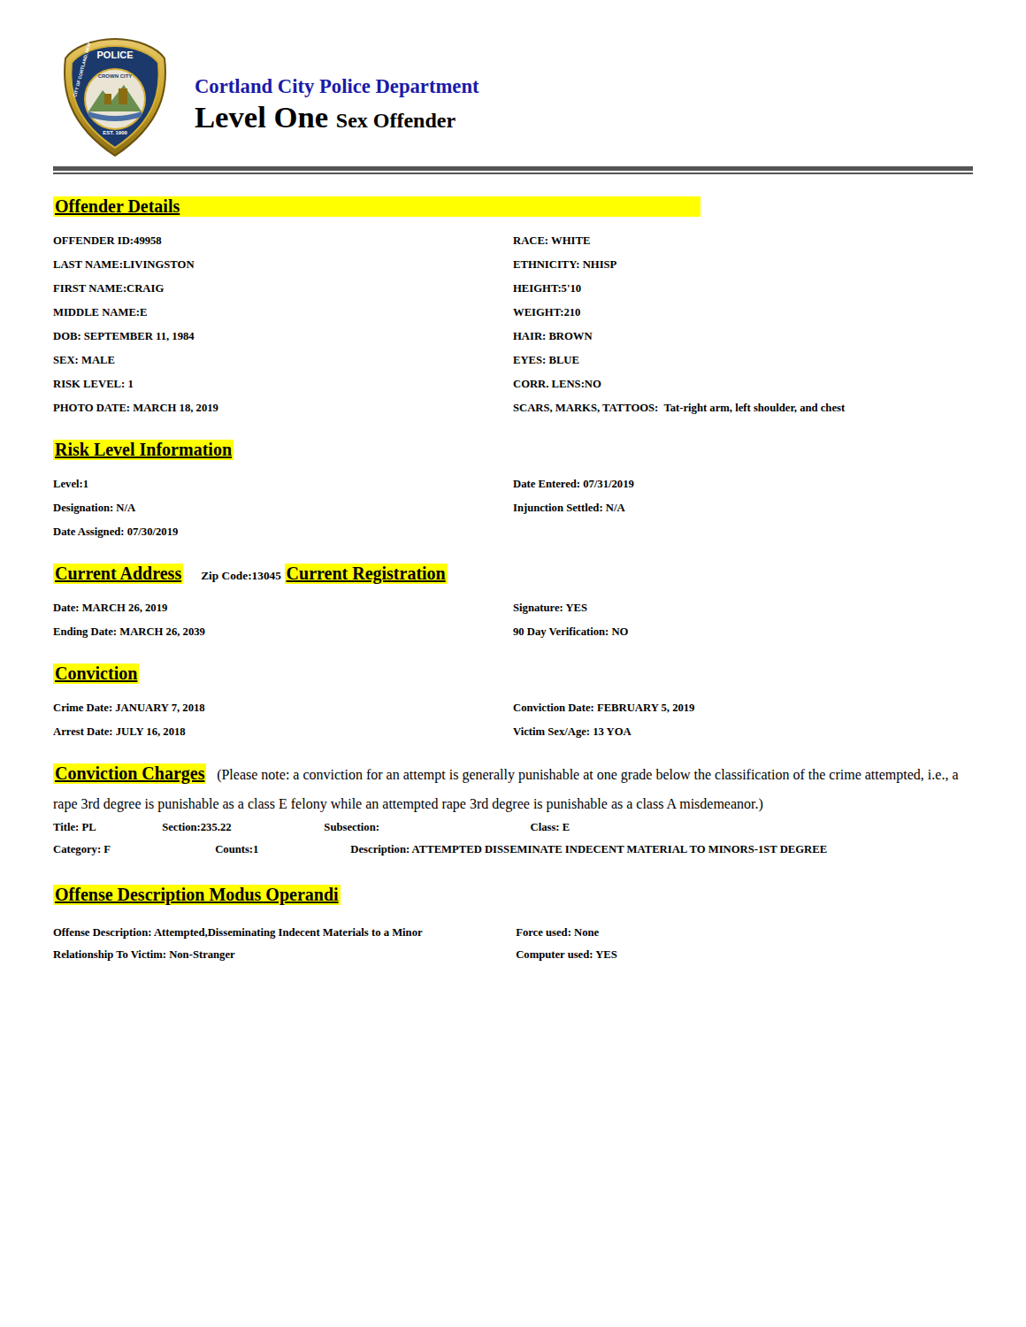POLICE CROWN CITY EST. 1900 CITY OF CORTLAND, NEW YORK
Cortland City Police Department
Level One Sex Offender
Offender Details
| OFFENDER ID:49958 | RACE: WHITE |
| LAST NAME:LIVINGSTON | ETHNICITY: NHISP |
| FIRST NAME:CRAIG | HEIGHT:5'10 |
| MIDDLE NAME:E | WEIGHT:210 |
| DOB: SEPTEMBER 11, 1984 | HAIR: BROWN |
| SEX: MALE | EYES: BLUE |
| RISK LEVEL: 1 | CORR. LENS:NO |
| PHOTO DATE: MARCH 18, 2019 | SCARS, MARKS, TATTOOS: Tat-right arm, left shoulder, and chest |
Risk Level Information
| Level:1 | Date Entered: 07/31/2019 |
| Designation: N/A | Injunction Settled: N/A |
| Date Assigned: 07/30/2019 | |
Current Address
Zip Code:13045
Current Registration
| Date: MARCH 26, 2019 | Signature: YES |
| Ending Date: MARCH 26, 2039 | 90 Day Verification: NO |
Conviction
| Crime Date: JANUARY 7, 2018 | Conviction Date: FEBRUARY 5, 2019 |
| Arrest Date: JULY 16, 2018 | Victim Sex/Age: 13 YOA |
Conviction Charges
(Please note: a conviction for an attempt is generally punishable at one grade below the classification of the crime attempted, i.e., a rape 3rd degree is punishable as a class E felony while an attempted rape 3rd degree is punishable as a class A misdemeanor.)
Title: PL Section:235.22 Subsection: Class: E
Category: F Counts:1 Description: ATTEMPTED DISSEMINATE INDECENT MATERIAL TO MINORS-1ST DEGREE
Offense Description Modus Operandi
Offense Description: Attempted,Disseminating Indecent Materials to a Minor Force used: None
Relationship To Victim: Non-Stranger Computer used: YES